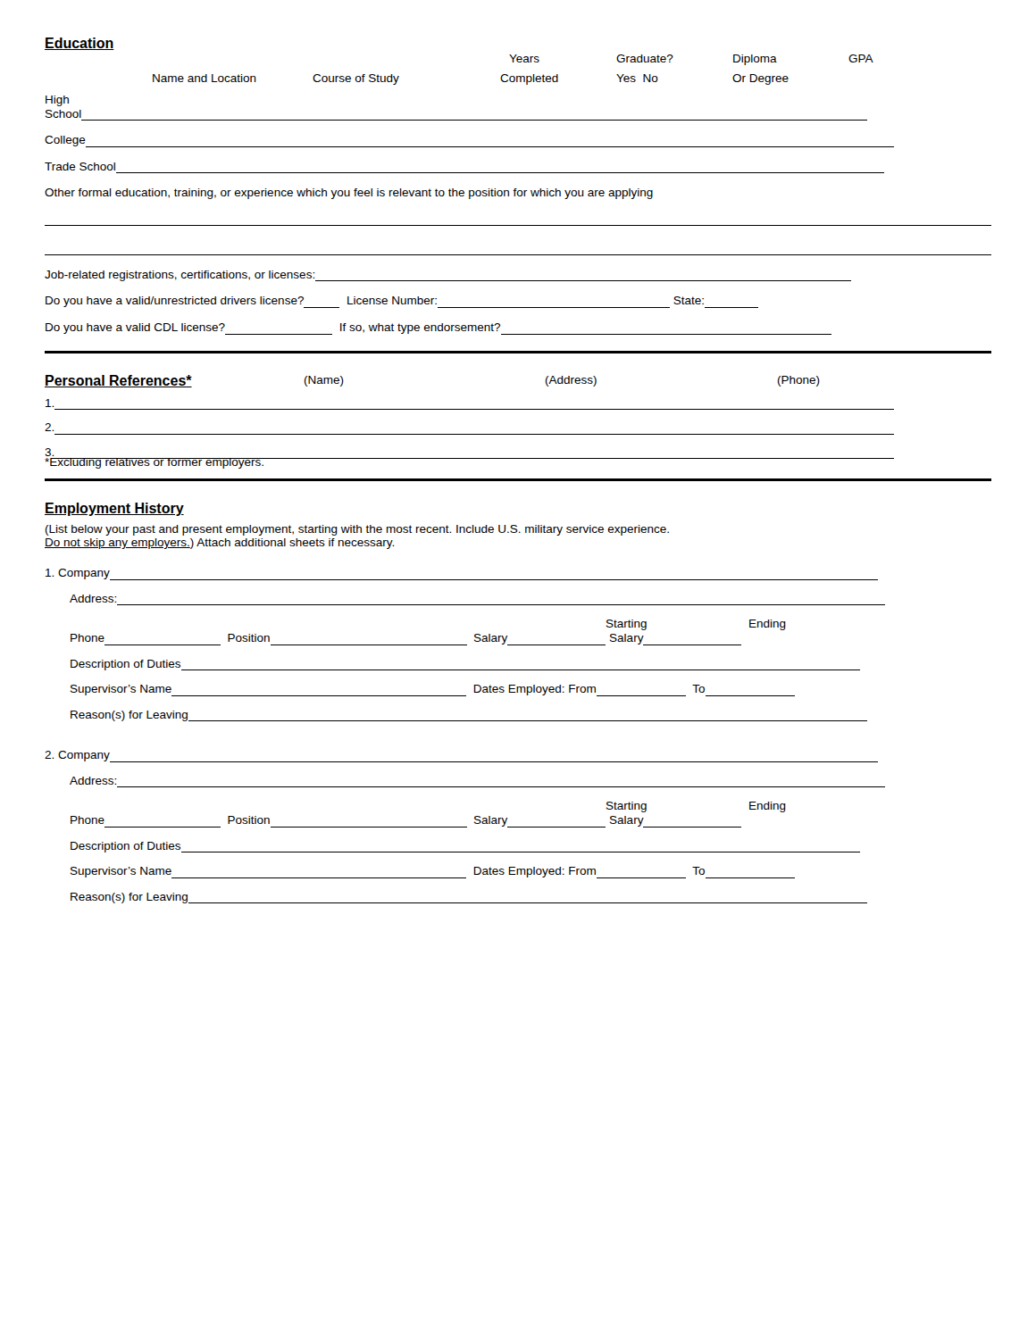Education
Years Graduate? Diploma GPA Name and Location Course of Study Completed Yes No Or Degree
High
School
College
Trade School
Other formal education, training, or experience which you feel is relevant to the position for which you are applying
Job-related registrations, certifications, or licenses:
Do you have a valid/unrestricted drivers license? License Number: State:
Do you have a valid CDL license? If so, what type endorsement?
Personal References*
(Name) (Address) (Phone)
1.
2.
3.
*Excluding relatives or former employers.
Employment History
(List below your past and present employment, starting with the most recent. Include U.S. military service experience.
Do not skip any employers.) Attach additional sheets if necessary.
1. Company
Address:
Starting Ending
Phone Position Salary Salary
Description of Duties
Supervisor’s Name Dates Employed: From To
Reason(s) for Leaving
2. Company
Address:
Starting Ending
Phone Position Salary Salary
Description of Duties
Supervisor’s Name Dates Employed: From To
Reason(s) for Leaving